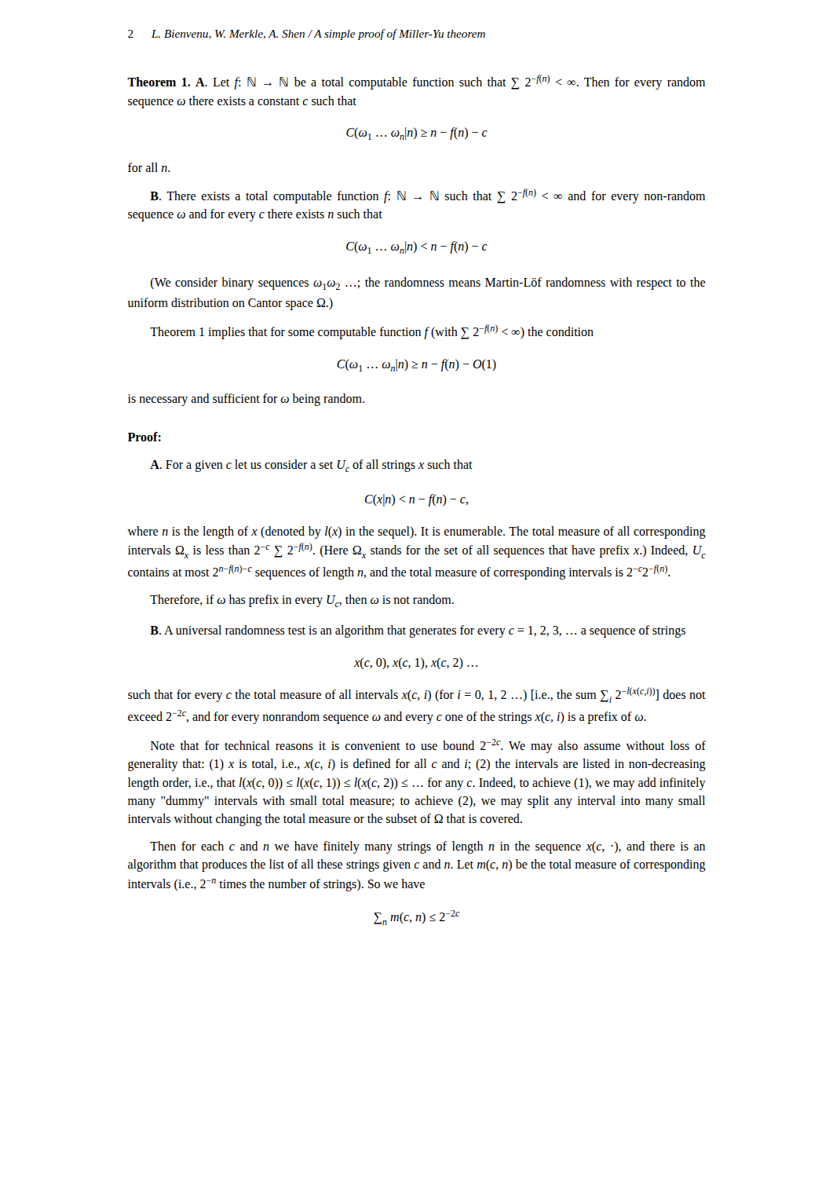2 L. Bienvenu, W. Merkle, A. Shen / A simple proof of Miller-Yu theorem
Theorem 1. A. Let f: ℕ → ℕ be a total computable function such that ∑ 2−f(n) < ∞. Then for every random sequence ω there exists a constant c such that
C(ω1 … ωn|n) ≥ n − f(n) − c
for all n.
B. There exists a total computable function f: ℕ → ℕ such that ∑ 2−f(n) < ∞ and for every non-random sequence ω and for every c there exists n such that
C(ω1 … ωn|n) < n − f(n) − c
(We consider binary sequences ω1ω2 …; the randomness means Martin-Löf randomness with respect to the uniform distribution on Cantor space Ω.)
Theorem 1 implies that for some computable function f (with ∑ 2−f(n) < ∞) the condition
C(ω1 … ωn|n) ≥ n − f(n) − O(1)
is necessary and sufficient for ω being random.
Proof:
A. For a given c let us consider a set Uc of all strings x such that
C(x|n) < n − f(n) − c,
where n is the length of x (denoted by l(x) in the sequel). It is enumerable. The total measure of all corresponding intervals Ωx is less than 2−c ∑ 2−f(n). (Here Ωx stands for the set of all sequences that have prefix x.) Indeed, Uc contains at most 2n−f(n)−c sequences of length n, and the total measure of corresponding intervals is 2−c2−f(n).
Therefore, if ω has prefix in every Uc, then ω is not random.
B. A universal randomness test is an algorithm that generates for every c = 1, 2, 3, … a sequence of strings
x(c, 0), x(c, 1), x(c, 2) …
such that for every c the total measure of all intervals x(c, i) (for i = 0, 1, 2 …) [i.e., the sum ∑i 2−l(x(c,i))] does not exceed 2−2c, and for every nonrandom sequence ω and every c one of the strings x(c, i) is a prefix of ω.
Note that for technical reasons it is convenient to use bound 2−2c. We may also assume without loss of generality that: (1) x is total, i.e., x(c, i) is defined for all c and i; (2) the intervals are listed in non-decreasing length order, i.e., that l(x(c, 0)) ≤ l(x(c, 1)) ≤ l(x(c, 2)) ≤ … for any c. Indeed, to achieve (1), we may add infinitely many "dummy" intervals with small total measure; to achieve (2), we may split any interval into many small intervals without changing the total measure or the subset of Ω that is covered.
Then for each c and n we have finitely many strings of length n in the sequence x(c, ·), and there is an algorithm that produces the list of all these strings given c and n. Let m(c, n) be the total measure of corresponding intervals (i.e., 2−n times the number of strings). So we have
∑n m(c, n) ≤ 2−2c